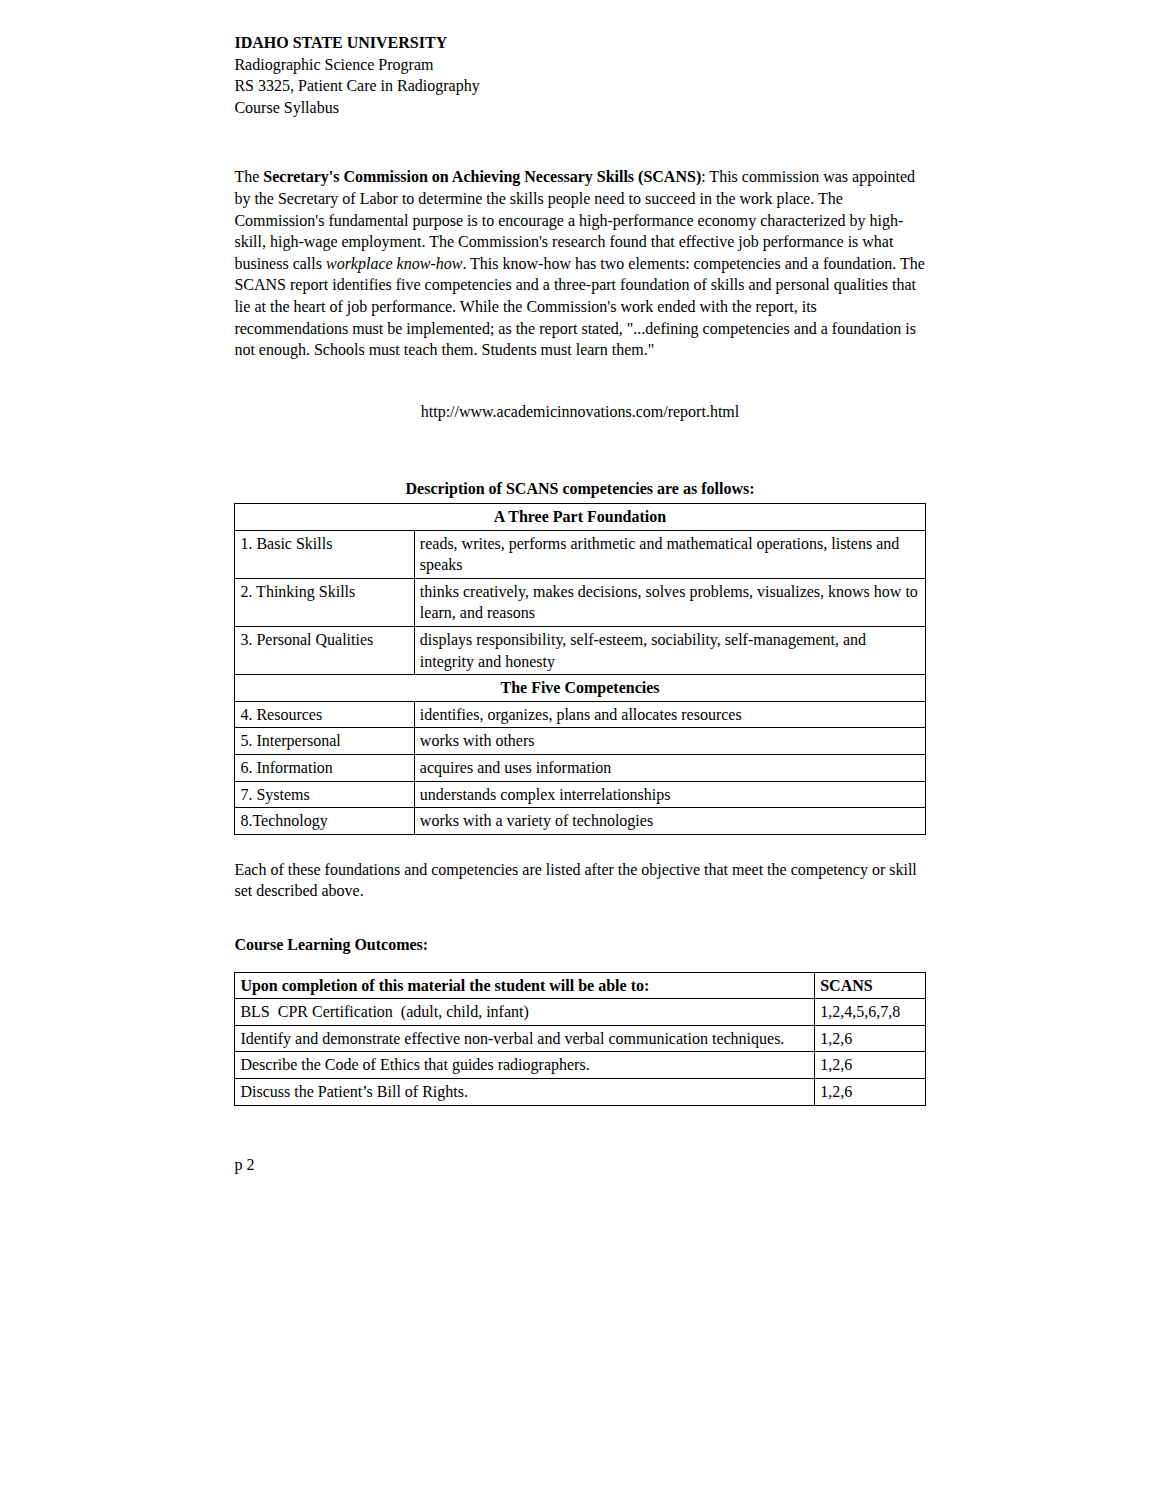IDAHO STATE UNIVERSITY
Radiographic Science Program
RS 3325, Patient Care in Radiography
Course Syllabus
The Secretary's Commission on Achieving Necessary Skills (SCANS): This commission was appointed by the Secretary of Labor to determine the skills people need to succeed in the work place. The Commission's fundamental purpose is to encourage a high-performance economy characterized by high-skill, high-wage employment. The Commission's research found that effective job performance is what business calls workplace know-how. This know-how has two elements: competencies and a foundation. The SCANS report identifies five competencies and a three-part foundation of skills and personal qualities that lie at the heart of job performance. While the Commission's work ended with the report, its recommendations must be implemented; as the report stated, "...defining competencies and a foundation is not enough. Schools must teach them. Students must learn them."
http://www.academicinnovations.com/report.html
Description of SCANS competencies are as follows:
| A Three Part Foundation |
| --- |
| 1. Basic Skills | reads, writes, performs arithmetic and mathematical operations, listens and speaks |
| 2. Thinking Skills | thinks creatively, makes decisions, solves problems, visualizes, knows how to learn, and reasons |
| 3. Personal Qualities | displays responsibility, self-esteem, sociability, self-management, and integrity and honesty |
| The Five Competencies |
| 4. Resources | identifies, organizes, plans and allocates resources |
| 5. Interpersonal | works with others |
| 6. Information | acquires and uses information |
| 7. Systems | understands complex interrelationships |
| 8.Technology | works with a variety of technologies |
Each of these foundations and competencies are listed after the objective that meet the competency or skill set described above.
Course Learning Outcomes:
| Upon completion of this material the student will be able to: | SCANS |
| --- | --- |
| BLS CPR Certification (adult, child, infant) | 1,2,4,5,6,7,8 |
| Identify and demonstrate effective non-verbal and verbal communication techniques. | 1,2,6 |
| Describe the Code of Ethics that guides radiographers. | 1,2,6 |
| Discuss the Patient’s Bill of Rights. | 1,2,6 |
p 2